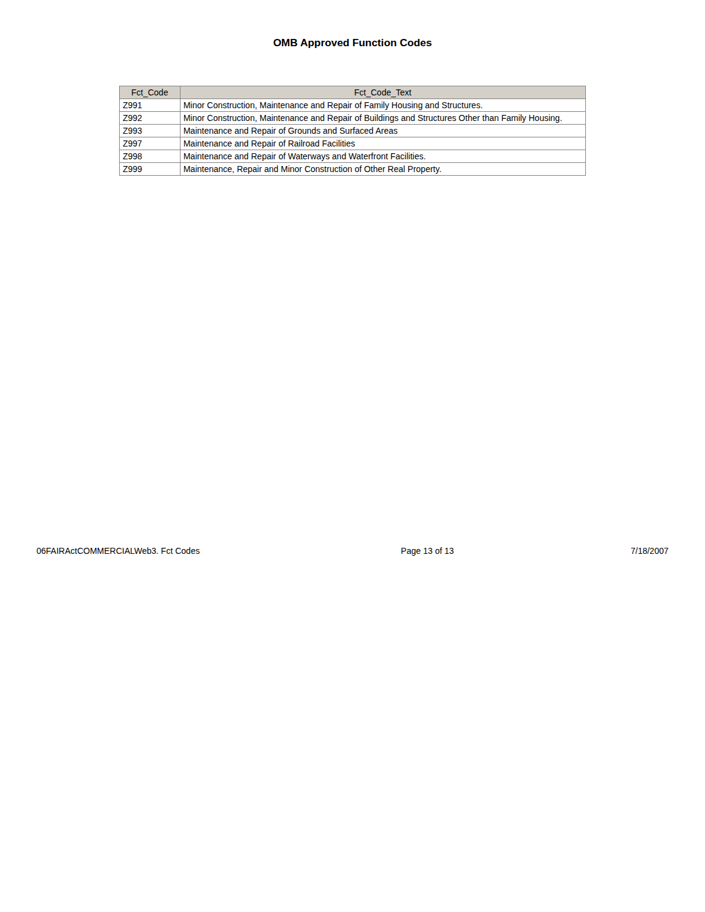OMB Approved Function Codes
| Fct_Code | Fct_Code_Text |
| --- | --- |
| Z991 | Minor Construction, Maintenance and Repair of Family Housing and Structures. |
| Z992 | Minor Construction, Maintenance and Repair of Buildings and Structures Other than Family Housing. |
| Z993 | Maintenance and Repair of Grounds and Surfaced Areas |
| Z997 | Maintenance and Repair of Railroad Facilities |
| Z998 | Maintenance and Repair of Waterways and Waterfront Facilities. |
| Z999 | Maintenance, Repair and Minor Construction of Other Real Property. |
06FAIRActCOMMERCIALWeb3. Fct Codes Page 13 of 13 7/18/2007